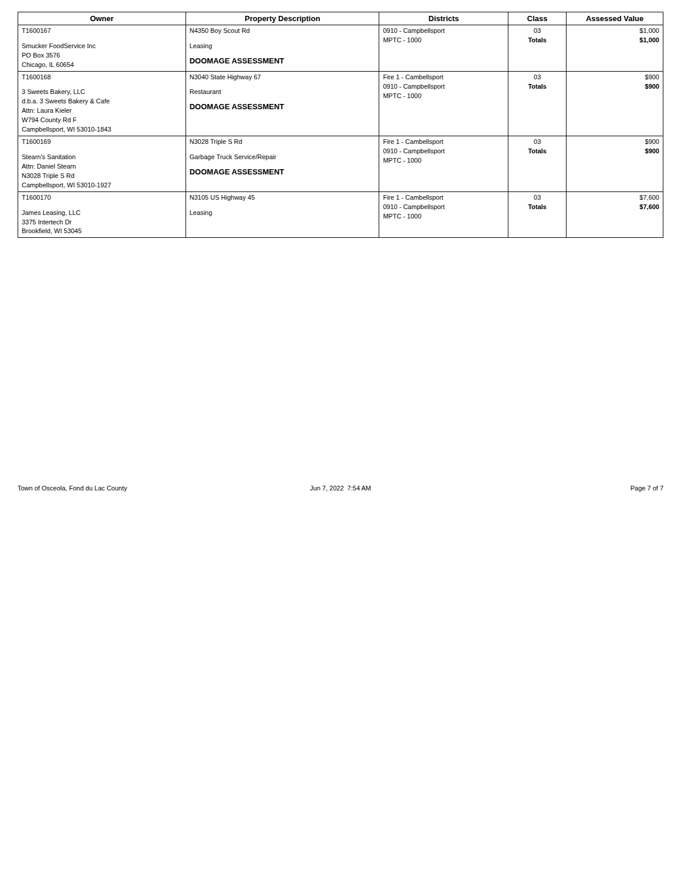| Owner | Property Description | Districts | Class | Assessed Value |
| --- | --- | --- | --- | --- |
| T1600167 Smucker FoodService Inc PO Box 3576 Chicago, IL 60654 | N4350 Boy Scout Rd Leasing DOOMAGE ASSESSMENT | 0910 - Campbellsport MPTC - 1000 | 03 Totals | $1,000 $1,000 |
| T1600168 3 Sweets Bakery, LLC d.b.a. 3 Sweets Bakery & Cafe Attn: Laura Kieler W794 County Rd F Campbellsport, WI 53010-1843 | N3040 State Highway 67 Restaurant DOOMAGE ASSESSMENT | Fire 1 - Cambellsport 0910 - Campbellsport MPTC - 1000 | 03 Totals | $900 $900 |
| T1600169 Stearn's Sanitation Attn: Daniel Stearn N3028 Triple S Rd Campbellsport, WI 53010-1927 | N3028 Triple S Rd Garbage Truck Service/Repair DOOMAGE ASSESSMENT | Fire 1 - Cambellsport 0910 - Campbellsport MPTC - 1000 | 03 Totals | $900 $900 |
| T1600170 James Leasing, LLC 3375 Intertech Dr Brookfield, WI 53045 | N3105 US Highway 45 Leasing | Fire 1 - Cambellsport 0910 - Campbellsport MPTC - 1000 | 03 Totals | $7,600 $7,600 |
Town of Osceola, Fond du Lac County
Jun 7, 2022 7:54 AM
Page 7 of 7